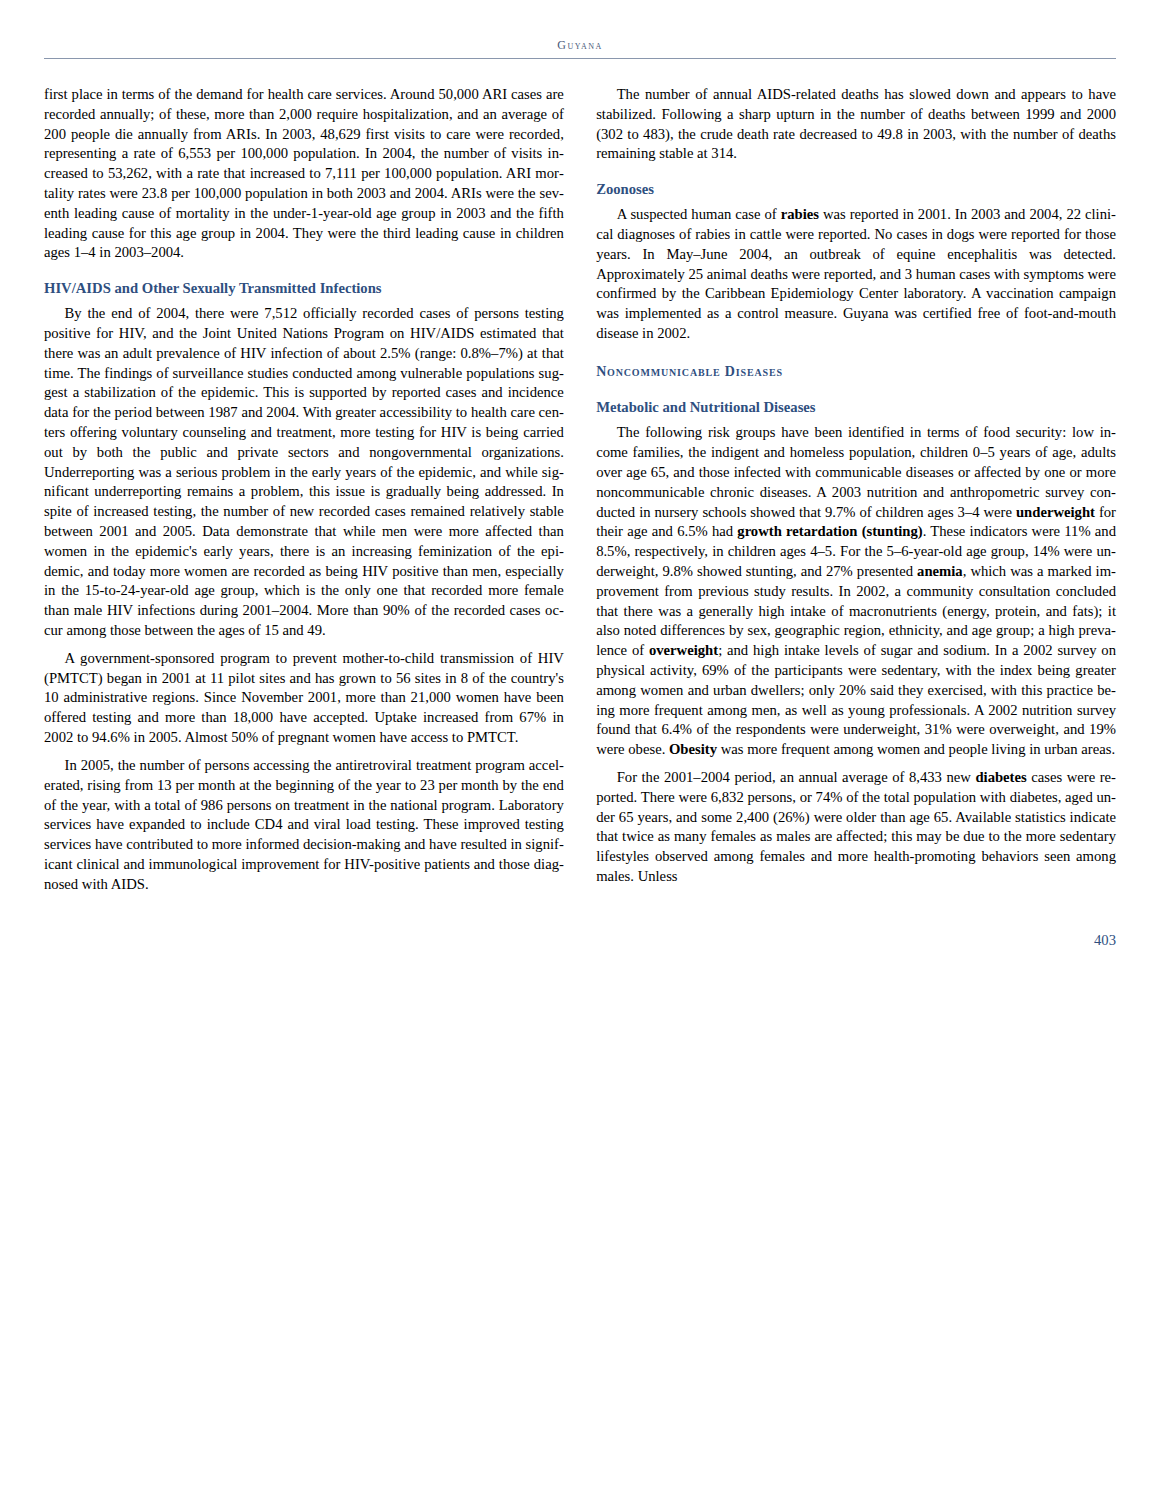Guyana
first place in terms of the demand for health care services. Around 50,000 ARI cases are recorded annually; of these, more than 2,000 require hospitalization, and an average of 200 people die annually from ARIs. In 2003, 48,629 first visits to care were recorded, representing a rate of 6,553 per 100,000 population. In 2004, the number of visits increased to 53,262, with a rate that increased to 7,111 per 100,000 population. ARI mortality rates were 23.8 per 100,000 population in both 2003 and 2004. ARIs were the seventh leading cause of mortality in the under-1-year-old age group in 2003 and the fifth leading cause for this age group in 2004. They were the third leading cause in children ages 1–4 in 2003–2004.
HIV/AIDS and Other Sexually Transmitted Infections
By the end of 2004, there were 7,512 officially recorded cases of persons testing positive for HIV, and the Joint United Nations Program on HIV/AIDS estimated that there was an adult prevalence of HIV infection of about 2.5% (range: 0.8%–7%) at that time. The findings of surveillance studies conducted among vulnerable populations suggest a stabilization of the epidemic. This is supported by reported cases and incidence data for the period between 1987 and 2004. With greater accessibility to health care centers offering voluntary counseling and treatment, more testing for HIV is being carried out by both the public and private sectors and nongovernmental organizations. Underreporting was a serious problem in the early years of the epidemic, and while significant underreporting remains a problem, this issue is gradually being addressed. In spite of increased testing, the number of new recorded cases remained relatively stable between 2001 and 2005. Data demonstrate that while men were more affected than women in the epidemic's early years, there is an increasing feminization of the epidemic, and today more women are recorded as being HIV positive than men, especially in the 15-to-24-year-old age group, which is the only one that recorded more female than male HIV infections during 2001–2004. More than 90% of the recorded cases occur among those between the ages of 15 and 49.
A government-sponsored program to prevent mother-to-child transmission of HIV (PMTCT) began in 2001 at 11 pilot sites and has grown to 56 sites in 8 of the country's 10 administrative regions. Since November 2001, more than 21,000 women have been offered testing and more than 18,000 have accepted. Uptake increased from 67% in 2002 to 94.6% in 2005. Almost 50% of pregnant women have access to PMTCT.
In 2005, the number of persons accessing the antiretroviral treatment program accelerated, rising from 13 per month at the beginning of the year to 23 per month by the end of the year, with a total of 986 persons on treatment in the national program. Laboratory services have expanded to include CD4 and viral load testing. These improved testing services have contributed to more informed decision-making and have resulted in significant clinical and immunological improvement for HIV-positive patients and those diagnosed with AIDS.
The number of annual AIDS-related deaths has slowed down and appears to have stabilized. Following a sharp upturn in the number of deaths between 1999 and 2000 (302 to 483), the crude death rate decreased to 49.8 in 2003, with the number of deaths remaining stable at 314.
Zoonoses
A suspected human case of rabies was reported in 2001. In 2003 and 2004, 22 clinical diagnoses of rabies in cattle were reported. No cases in dogs were reported for those years. In May–June 2004, an outbreak of equine encephalitis was detected. Approximately 25 animal deaths were reported, and 3 human cases with symptoms were confirmed by the Caribbean Epidemiology Center laboratory. A vaccination campaign was implemented as a control measure. Guyana was certified free of foot-and-mouth disease in 2002.
Noncommunicable Diseases
Metabolic and Nutritional Diseases
The following risk groups have been identified in terms of food security: low income families, the indigent and homeless population, children 0–5 years of age, adults over age 65, and those infected with communicable diseases or affected by one or more noncommunicable chronic diseases. A 2003 nutrition and anthropometric survey conducted in nursery schools showed that 9.7% of children ages 3–4 were underweight for their age and 6.5% had growth retardation (stunting). These indicators were 11% and 8.5%, respectively, in children ages 4–5. For the 5–6-year-old age group, 14% were underweight, 9.8% showed stunting, and 27% presented anemia, which was a marked improvement from previous study results. In 2002, a community consultation concluded that there was a generally high intake of macronutrients (energy, protein, and fats); it also noted differences by sex, geographic region, ethnicity, and age group; a high prevalence of overweight; and high intake levels of sugar and sodium. In a 2002 survey on physical activity, 69% of the participants were sedentary, with the index being greater among women and urban dwellers; only 20% said they exercised, with this practice being more frequent among men, as well as young professionals. A 2002 nutrition survey found that 6.4% of the respondents were underweight, 31% were overweight, and 19% were obese. Obesity was more frequent among women and people living in urban areas.
For the 2001–2004 period, an annual average of 8,433 new diabetes cases were reported. There were 6,832 persons, or 74% of the total population with diabetes, aged under 65 years, and some 2,400 (26%) were older than age 65. Available statistics indicate that twice as many females as males are affected; this may be due to the more sedentary lifestyles observed among females and more health-promoting behaviors seen among males. Unless
403